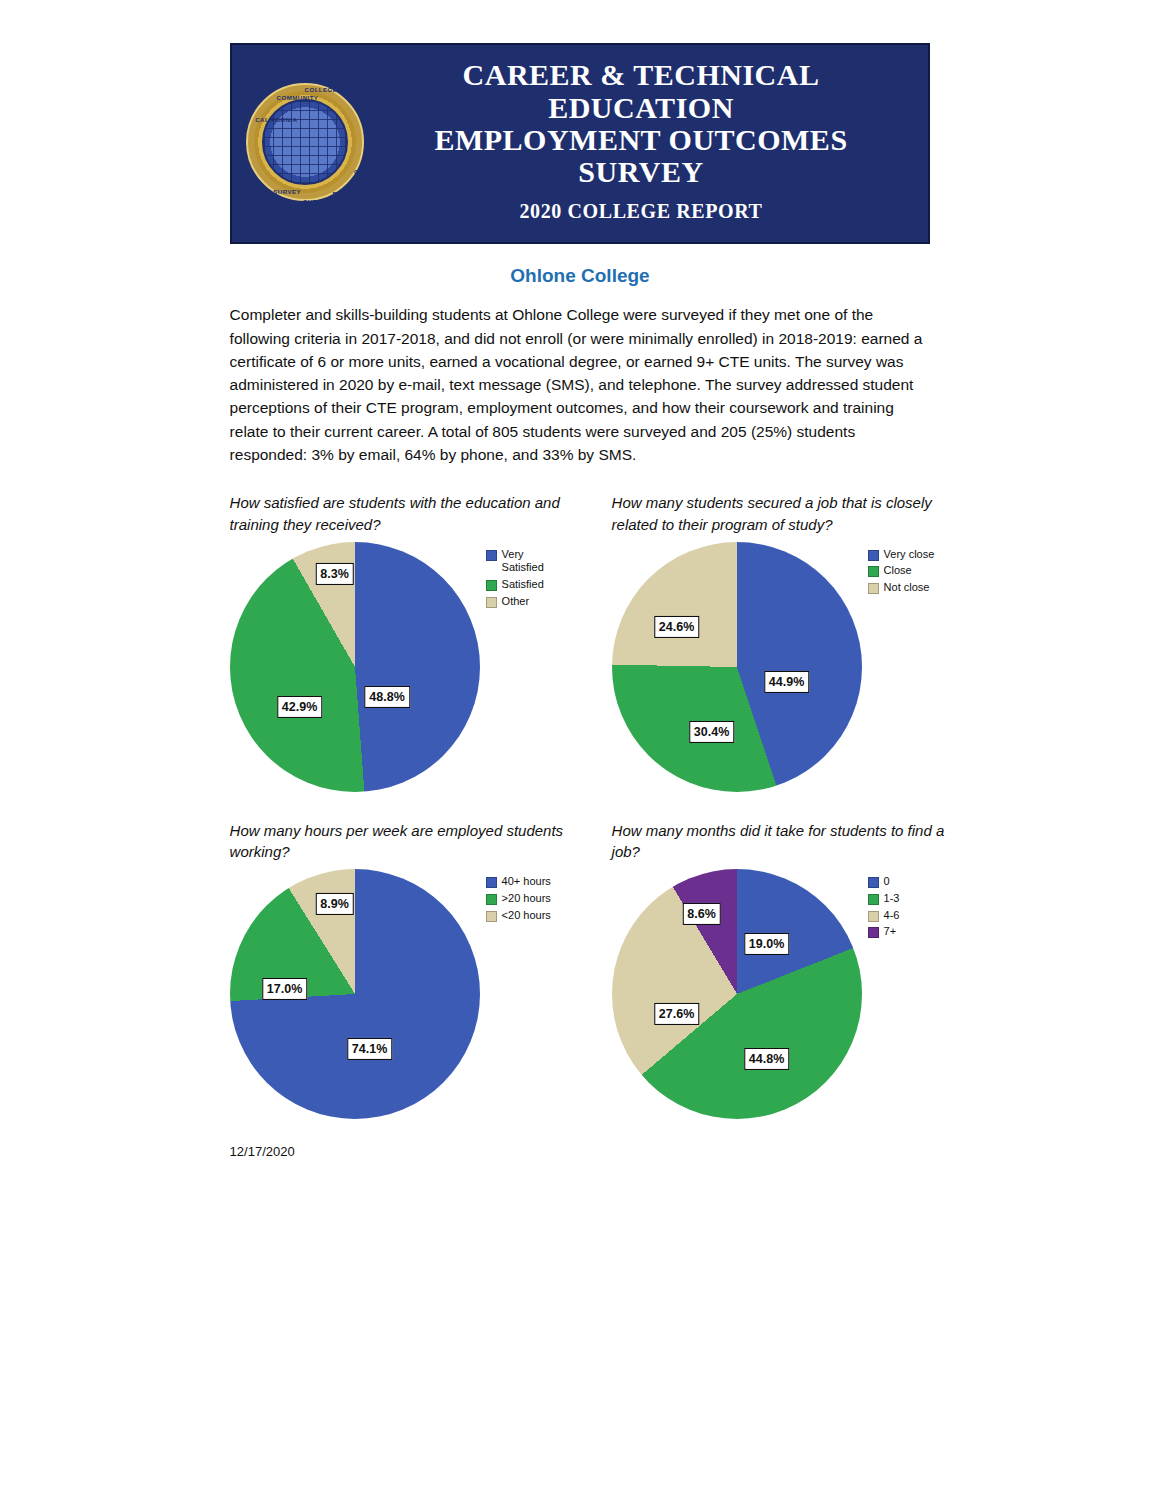CALIFORNIA COMMUNITY COLLEGES CTE EMPLOYMENT OUTCOMES SURVEY
Career & Technical EducationEmployment Outcomes Survey
2020 College Report
Ohlone College
Completer and skills-building students at Ohlone College were surveyed if they met one of the following criteria in 2017-2018, and did not enroll (or were minimally enrolled) in 2018-2019: earned a certificate of 6 or more units, earned a vocational degree, or earned 9+ CTE units. The survey was administered in 2020 by e-mail, text message (SMS), and telephone. The survey addressed student perceptions of their CTE program, employment outcomes, and how their coursework and training relate to their current career. A total of 805 students were surveyed and 205 (25%) students responded: 3% by email, 64% by phone, and 33% by SMS.
How satisfied are students with the education and training they received?
48.8% 42.9% 8.3%
Very
Satisfied
Satisfied
Other
How many students secured a job that is closely related to their program of study?
44.9% 30.4% 24.6%
Very close
Close
Not close
How many hours per week are employed students working?
74.1% 17.0% 8.9%
40+ hours
>20 hours
<20 hours
How many months did it take for students to find a job?
19.0% 44.8% 27.6% 8.6%
0
1-3
4-6
7+
12/17/2020